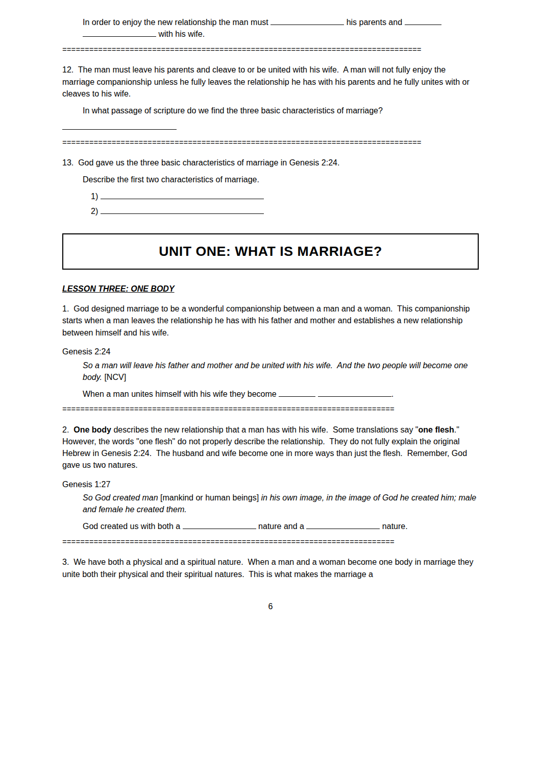In order to enjoy the new relationship the man must his parents and with his wife.
================================================================================
12. The man must leave his parents and cleave to or be united with his wife. A man will not fully enjoy the marriage companionship unless he fully leaves the relationship he has with his parents and he fully unites with or cleaves to his wife.
In what passage of scripture do we find the three basic characteristics of marriage?
================================================================================
13. God gave us the three basic characteristics of marriage in Genesis 2:24.
Describe the first two characteristics of marriage.
1)
2)
UNIT ONE: WHAT IS MARRIAGE?
LESSON THREE: ONE BODY
1. God designed marriage to be a wonderful companionship between a man and a woman. This companionship starts when a man leaves the relationship he has with his father and mother and establishes a new relationship between himself and his wife.
Genesis 2:24
So a man will leave his father and mother and be united with his wife. And the two people will become one body. [NCV]
When a man unites himself with his wife they become .
==========================================================================
2. One body describes the new relationship that a man has with his wife. Some translations say "one flesh." However, the words "one flesh" do not properly describe the relationship. They do not fully explain the original Hebrew in Genesis 2:24. The husband and wife become one in more ways than just the flesh. Remember, God gave us two natures.
Genesis 1:27
So God created man [mankind or human beings] in his own image, in the image of God he created him; male and female he created them.
God created us with both a nature and a nature.
==========================================================================
3. We have both a physical and a spiritual nature. When a man and a woman become one body in marriage they unite both their physical and their spiritual natures. This is what makes the marriage a
6